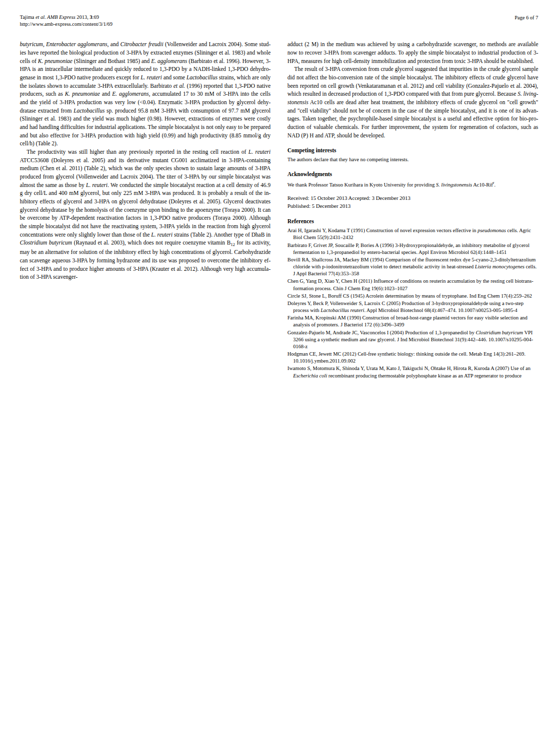Tajima et al. AMB Express 2013, 3:69
http://www.amb-express.com/content/3/1/69
Page 6 of 7
butyricum, Enterobacter agglomerans, and Citrobacter freudii (Vollenweider and Lacroix 2004). Some studies have reported the biological production of 3-HPA by extracted enzymes (Slininger et al. 1983) and whole cells of K. pneumoniae (Slininger and Bothast 1985) and E. agglomerans (Barbirato et al. 1996). However, 3-HPA is an intracellular intermediate and quickly reduced to 1,3-PDO by a NADH-linked 1,3-PDO dehydrogenase in most 1,3-PDO native producers except for L. reuteri and some Lactobacillus strains, which are only the isolates shown to accumulate 3-HPA extracellularly. Barbirato et al. (1996) reported that 1,3-PDO native producers, such as K. pneumoniae and E. agglomerans, accumulated 17 to 30 mM of 3-HPA into the cells and the yield of 3-HPA production was very low (<0.04). Enzymatic 3-HPA production by glycerol dehydratase extracted from Lactobacillus sp. produced 95.8 mM 3-HPA with consumption of 97.7 mM glycerol (Slininger et al. 1983) and the yield was much higher (0.98). However, extractions of enzymes were costly and had handling difficulties for industrial applications. The simple biocatalyst is not only easy to be prepared and but also effective for 3-HPA production with high yield (0.99) and high productivity (8.85 mmol/g dry cell/h) (Table 2).
The productivity was still higher than any previously reported in the resting cell reaction of L. reuteri ATCC53608 (Doleyres et al. 2005) and its derivative mutant CG001 acclimatized in 3-HPA-containing medium (Chen et al. 2011) (Table 2), which was the only species shown to sustain large amounts of 3-HPA produced from glycerol (Vollenweider and Lacroix 2004). The titer of 3-HPA by our simple biocatalyst was almost the same as those by L. reuteri. We conducted the simple biocatalyst reaction at a cell density of 46.9 g dry cell/L and 400 mM glycerol, but only 225 mM 3-HPA was produced. It is probably a result of the inhibitory effects of glycerol and 3-HPA on glycerol dehydratase (Doleyres et al. 2005). Glycerol deactivates glycerol dehydratase by the homolysis of the coenzyme upon binding to the apoenzyme (Toraya 2000). It can be overcome by ATP-dependent reactivation factors in 1,3-PDO native producers (Toraya 2000). Although the simple biocatalyst did not have the reactivating system, 3-HPA yields in the reaction from high glycerol concentrations were only slightly lower than those of the L. reuteri strains (Table 2). Another type of DhaB in Clostridium butyricum (Raynaud et al. 2003), which does not require coenzyme vitamin B12 for its activity, may be an alternative for solution of the inhibitory effect by high concentrations of glycerol. Carbohydrazide can scavenge aqueous 3-HPA by forming hydrazone and its use was proposed to overcome the inhibitory effect of 3-HPA and to produce higher amounts of 3-HPA (Krauter et al. 2012). Although very high accumulation of 3-HPA scavenger-
adduct (2 M) in the medium was achieved by using a carbohydrazide scavenger, no methods are available now to recover 3-HPA from scavenger adducts. To apply the simple biocatalyst to industrial production of 3-HPA, measures for high cell-density immobilization and protection from toxic 3-HPA should be established.
The result of 3-HPA conversion from crude glycerol suggested that impurities in the crude glycerol sample did not affect the bio-conversion rate of the simple biocatalyst. The inhibitory effects of crude glycerol have been reported on cell growth (Venkataramanan et al. 2012) and cell viability (Gonzalez-Pajuelo et al. 2004), which resulted in decreased production of 1,3-PDO compared with that from pure glycerol. Because S. livingstonensis Ac10 cells are dead after heat treatment, the inhibitory effects of crude glycerol on "cell growth" and "cell viability" should not be of concern in the case of the simple biocatalyst, and it is one of its advantages. Taken together, the psychrophile-based simple biocatalyst is a useful and effective option for bio-production of valuable chemicals. For further improvement, the system for regeneration of cofactors, such as NAD (P) H and ATP, should be developed.
Competing interests
The authors declare that they have no competing interests.
Acknowledgments
We thank Professor Tatsuo Kurihara in Kyoto University for providing S. livingstonensis Ac10-Rifr.
Received: 15 October 2013 Accepted: 3 December 2013
Published: 5 December 2013
References
Arai H, Igarashi Y, Kodama T (1991) Construction of novel expression vectors effective in pseudomonas cells. Agric Biol Chem 55(9):2431–2432
Barbirato F, Grivet JP, Soucaille P, Bories A (1996) 3-Hydroxypropionaldehyde, an inhibitory metabolite of glycerol fermentation to 1,3-propanediol by entero-bacterial species. Appl Environ Microbiol 62(4):1448–1451
Bovill RA, Shallcross JA, Mackey BM (1994) Comparison of the fluorescent redox dye 5-cyano-2,3-ditolyltetrazolium chloride with p-iodonitrotetrazolium violet to detect metabolic activity in heat-stressed Listeria monocytogenes cells. J Appl Bacteriol 77(4):353–358
Chen G, Yang D, Xiao Y, Chen H (2011) Influence of conditions on reuterin accumulation by the resting cell biotransformation process. Chin J Chem Eng 19(6):1023–1027
Circle SJ, Stone L, Boruff CS (1945) Acrolein determination by means of tryptophane. Ind Eng Chem 17(4):259–262
Doleyres Y, Beck P, Vollenweider S, Lacroix C (2005) Production of 3-hydroxypropionaldehyde using a two-step process with Lactobacillus reuteri. Appl Microbiol Biotechnol 68(4):467–474. 10.1007/s00253-005-1895-4
Farinha MA, Kropinski AM (1990) Construction of broad-host-range plasmid vectors for easy visible selection and analysis of promoters. J Bacteriol 172 (6):3496–3499
Gonzalez-Pajuelo M, Andrade JC, Vasconcelos I (2004) Production of 1,3-propanediol by Clostridium butyricum VPI 3266 using a synthetic medium and raw glycerol. J Ind Microbiol Biotechnol 31(9):442–446. 10.1007/s10295-004-0168-z
Hodgman CE, Jewett MC (2012) Cell-free synthetic biology: thinking outside the cell. Metab Eng 14(3):261–269. 10.1016/j.ymben.2011.09.002
Iwamoto S, Motomura K, Shinoda Y, Urata M, Kato J, Takiguchi N, Ohtake H, Hirota R, Kuroda A (2007) Use of an Escherichia coli recombinant producing thermostable polyphosphate kinase as an ATP regenerator to produce